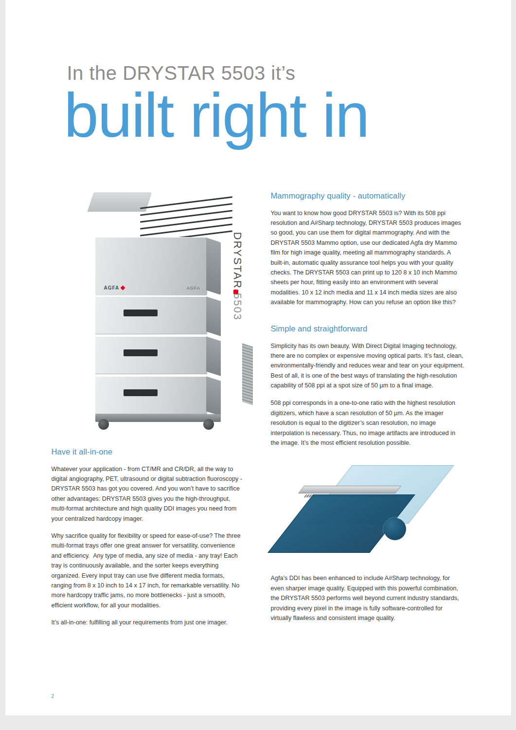In the DRYSTAR 5503 it’s
built right in
AGFA AGFA
DRYSTAR 5503
Have it all-in-one
Whatever your application - from CT/MR and CR/DR, all the way to digital angiography, PET, ultrasound or digital subtraction fluoroscopy - DRYSTAR 5503 has got you covered. And you won’t have to sacrifice other advantages: DRYSTAR 5503 gives you the high-throughput, multi-format architecture and high quality DDI images you need from your centralized hardcopy imager.
Why sacrifice quality for flexibility or speed for ease-of-use? The three multi-format trays offer one great answer for versatility, convenience and efficiency. Any type of media, any size of media - any tray! Each tray is continuously available, and the sorter keeps everything organized. Every input tray can use five different media formats, ranging from 8 x 10 inch to 14 x 17 inch, for remarkable versatility. No more hardcopy traffic jams, no more bottlenecks - just a smooth, efficient workflow, for all your modalities.
It’s all-in-one: fulfilling all your requirements from just one imager.
Mammography quality - automatically
You want to know how good DRYSTAR 5503 is? With its 508 ppi resolution and A#Sharp technology, DRYSTAR 5503 produces images so good, you can use them for digital mammography. And with the DRYSTAR 5503 Mammo option, use our dedicated Agfa dry Mammo film for high image quality, meeting all mammography standards. A built-in, automatic quality assurance tool helps you with your quality checks. The DRYSTAR 5503 can print up to 120 8 x 10 inch Mammo sheets per hour, fitting easily into an environment with several modalities. 10 x 12 inch media and 11 x 14 inch media sizes are also available for mammography. How can you refuse an option like this?
Simple and straightforward
Simplicity has its own beauty. With Direct Digital Imaging technology, there are no complex or expensive moving optical parts. It’s fast, clean, environmentally-friendly and reduces wear and tear on your equipment. Best of all, it is one of the best ways of translating the high-resolution capability of 508 ppi at a spot size of 50 µm to a final image.
508 ppi corresponds in a one-to-one ratio with the highest resolution digitizers, which have a scan resolution of 50 µm. As the imager resolution is equal to the digitizer’s scan resolution, no image interpolation is necessary. Thus, no image artifacts are introduced in the image. It’s the most efficient resolution possible.
Agfa’s DDI has been enhanced to include A#Sharp technology, for even sharper image quality. Equipped with this powerful combination, the DRYSTAR 5503 performs well beyond current industry standards, providing every pixel in the image is fully software-controlled for virtually flawless and consistent image quality.
2